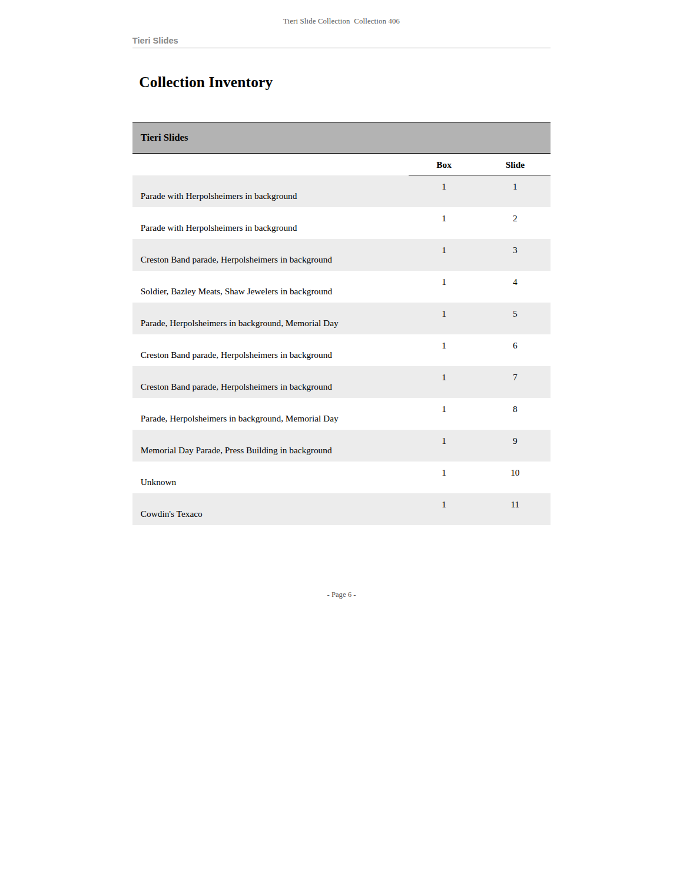Tieri Slide Collection Collection 406
Tieri Slides
Collection Inventory
| Tieri Slides |
| | Box | Slide |
| Parade with Herpolsheimers in background | 1 | 1 |
| Parade with Herpolsheimers in background | 1 | 2 |
| Creston Band parade, Herpolsheimers in background | 1 | 3 |
| Soldier, Bazley Meats, Shaw Jewelers in background | 1 | 4 |
| Parade, Herpolsheimers in background, Memorial Day | 1 | 5 |
| Creston Band parade, Herpolsheimers in background | 1 | 6 |
| Creston Band parade, Herpolsheimers in background | 1 | 7 |
| Parade, Herpolsheimers in background, Memorial Day | 1 | 8 |
| Memorial Day Parade, Press Building in background | 1 | 9 |
| Unknown | 1 | 10 |
| Cowdin's Texaco | 1 | 11 |
- Page 6 -